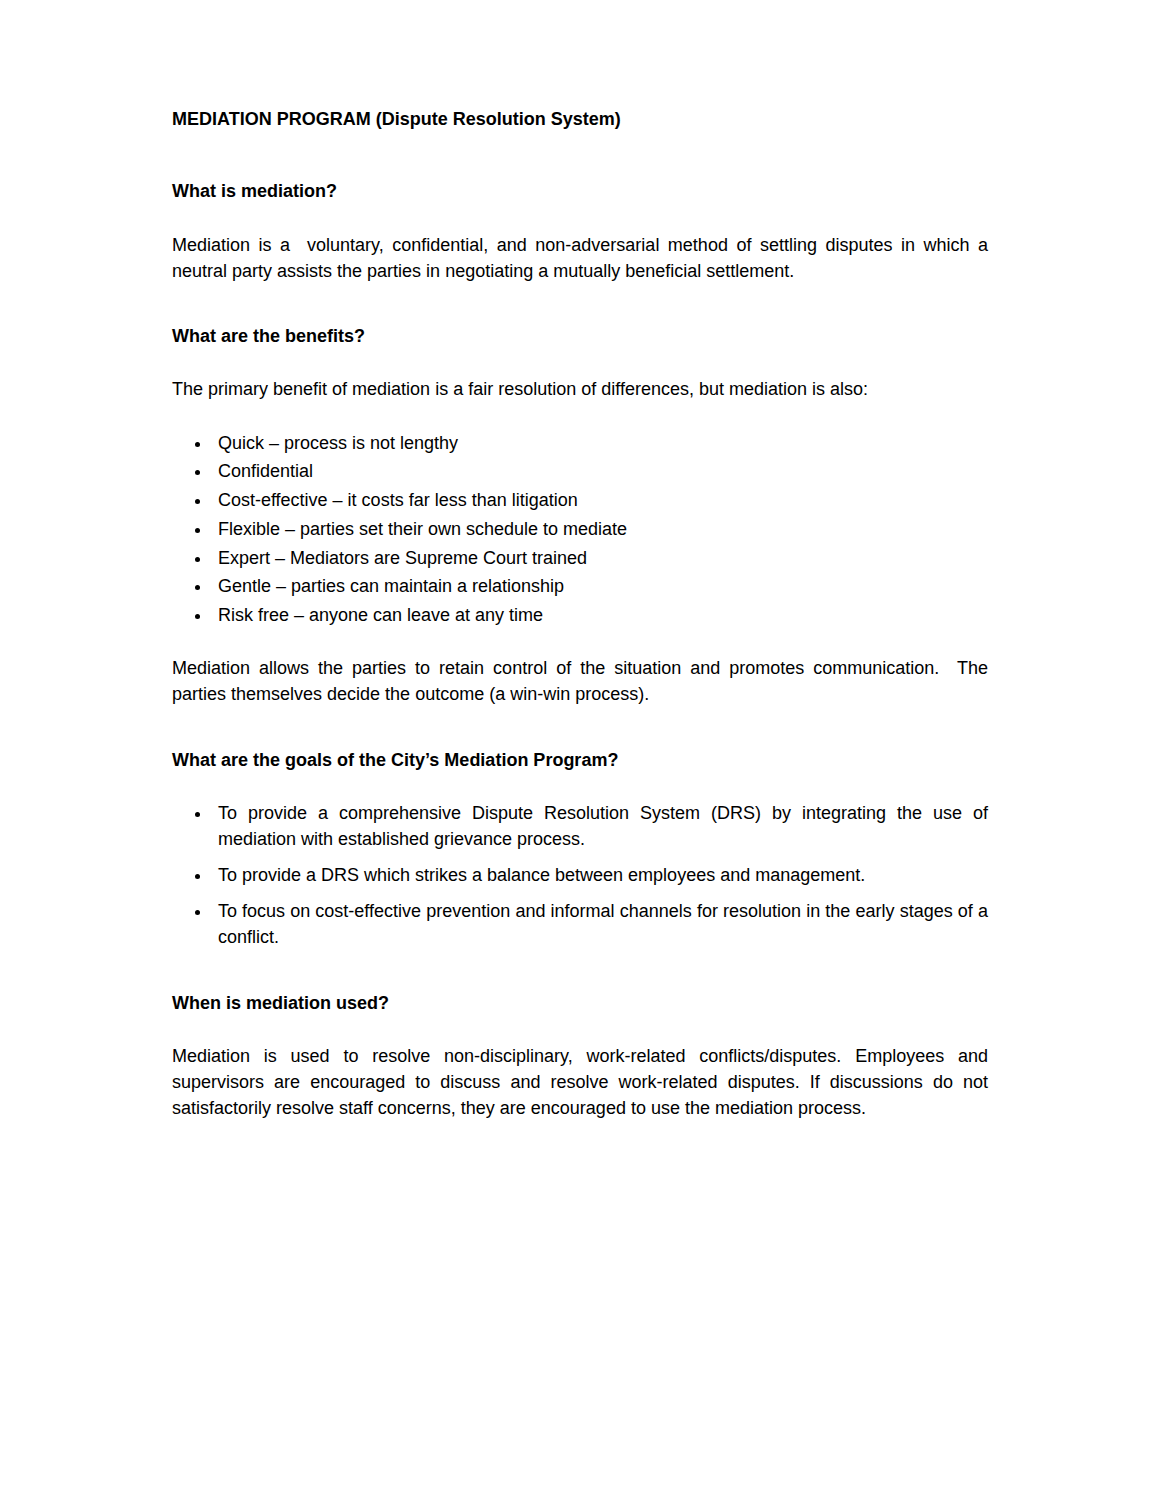MEDIATION PROGRAM (Dispute Resolution System)
What is mediation?
Mediation is a voluntary, confidential, and non-adversarial method of settling disputes in which a neutral party assists the parties in negotiating a mutually beneficial settlement.
What are the benefits?
The primary benefit of mediation is a fair resolution of differences, but mediation is also:
Quick – process is not lengthy
Confidential
Cost-effective – it costs far less than litigation
Flexible – parties set their own schedule to mediate
Expert – Mediators are Supreme Court trained
Gentle – parties can maintain a relationship
Risk free – anyone can leave at any time
Mediation allows the parties to retain control of the situation and promotes communication. The parties themselves decide the outcome (a win-win process).
What are the goals of the City’s Mediation Program?
To provide a comprehensive Dispute Resolution System (DRS) by integrating the use of mediation with established grievance process.
To provide a DRS which strikes a balance between employees and management.
To focus on cost-effective prevention and informal channels for resolution in the early stages of a conflict.
When is mediation used?
Mediation is used to resolve non-disciplinary, work-related conflicts/disputes. Employees and supervisors are encouraged to discuss and resolve work-related disputes. If discussions do not satisfactorily resolve staff concerns, they are encouraged to use the mediation process.